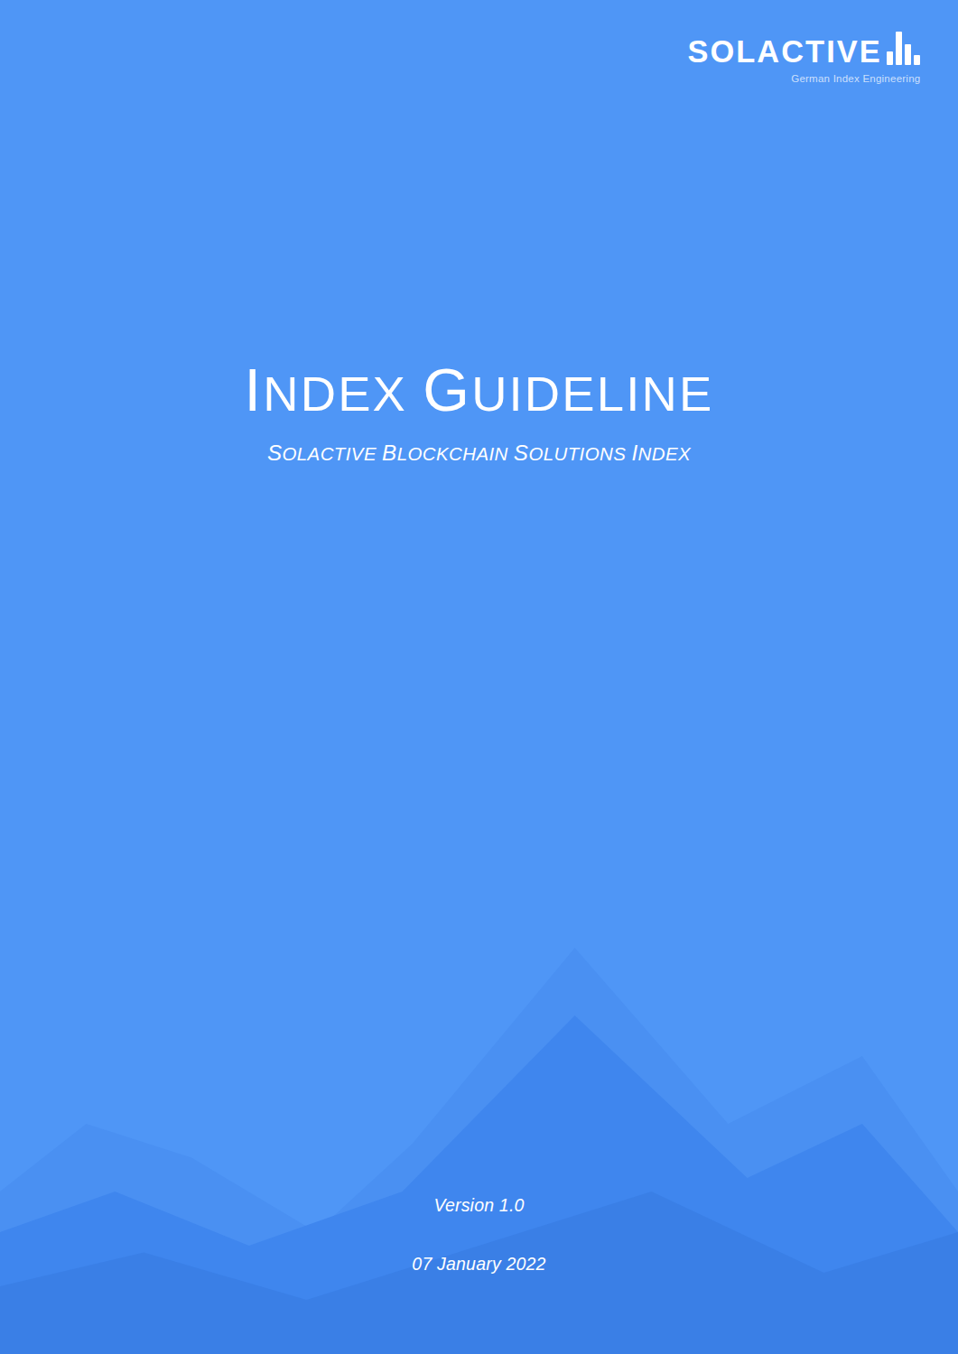SOLACTIVE
German Index Engineering
INDEX GUIDELINE
SOLACTIVE BLOCKCHAIN SOLUTIONS INDEX
Version 1.0
07 January 2022